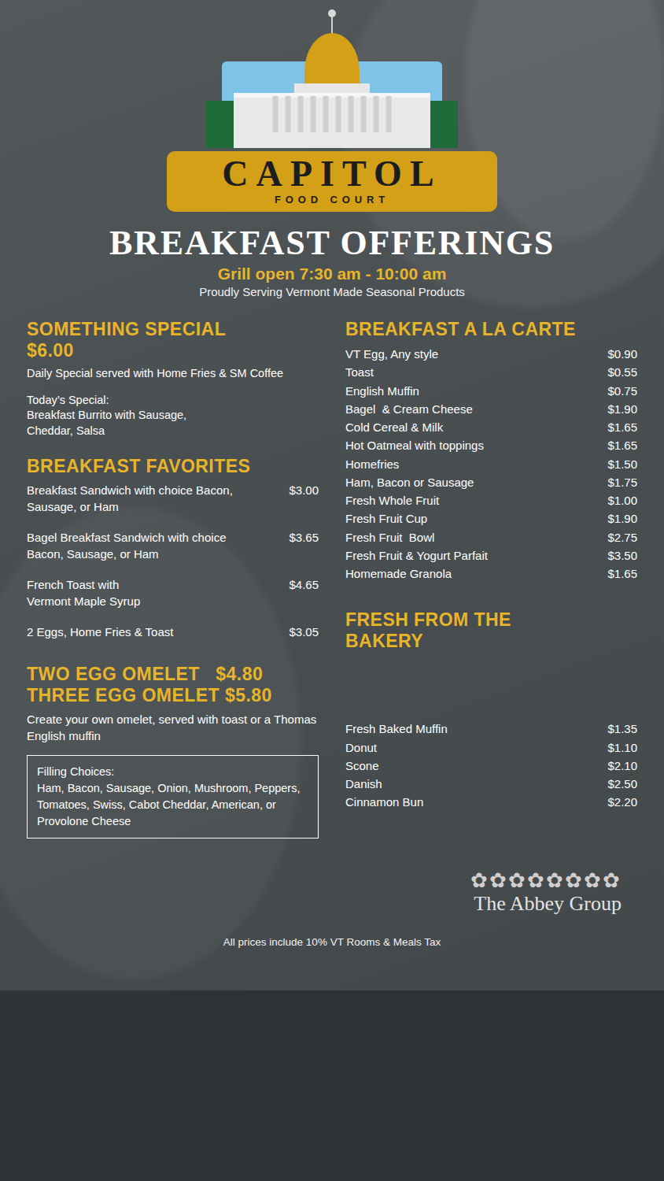CAPITOL
FOOD COURT
Breakfast Offerings
Grill open 7:30 am - 10:00 am
Proudly Serving Vermont Made Seasonal Products
Something Special
$6.00
Daily Special served with Home Fries & SM Coffee
Today’s Special:
Breakfast Burrito with Sausage,
Cheddar, Salsa
Breakfast Favorites
Breakfast Sandwich with choice Bacon,
Sausage, or Ham $3.00
Bagel Breakfast Sandwich with choice
Bacon, Sausage, or Ham $3.65
French Toast with
Vermont Maple Syrup $4.65
2 Eggs, Home Fries & Toast $3.05
Two Egg Omelet $4.80
Three Egg Omelet $5.80
Create your own omelet, served with toast or a Thomas English muffin
Filling Choices:
Ham, Bacon, Sausage, Onion, Mushroom, Peppers, Tomatoes, Swiss, Cabot Cheddar, American, or Provolone Cheese
Breakfast A La Carte
VT Egg, Any style
$0.90
Toast
$0.55
English Muffin
$0.75
Bagel & Cream Cheese
$1.90
Cold Cereal & Milk
$1.65
Hot Oatmeal with toppings
$1.65
Homefries
$1.50
Ham, Bacon or Sausage
$1.75
Fresh Whole Fruit
$1.00
Fresh Fruit Cup
$1.90
Fresh Fruit Bowl
$2.75
Fresh Fruit & Yogurt Parfait
$3.50
Homemade Granola
$1.65
Fresh From The
Bakery
Fresh Baked Muffin
$1.35
Donut
$1.10
Scone
$2.10
Danish
$2.50
Cinnamon Bun
$2.20
✿✿✿✿✿✿✿✿
The Abbey Group
All prices include 10% VT Rooms & Meals Tax